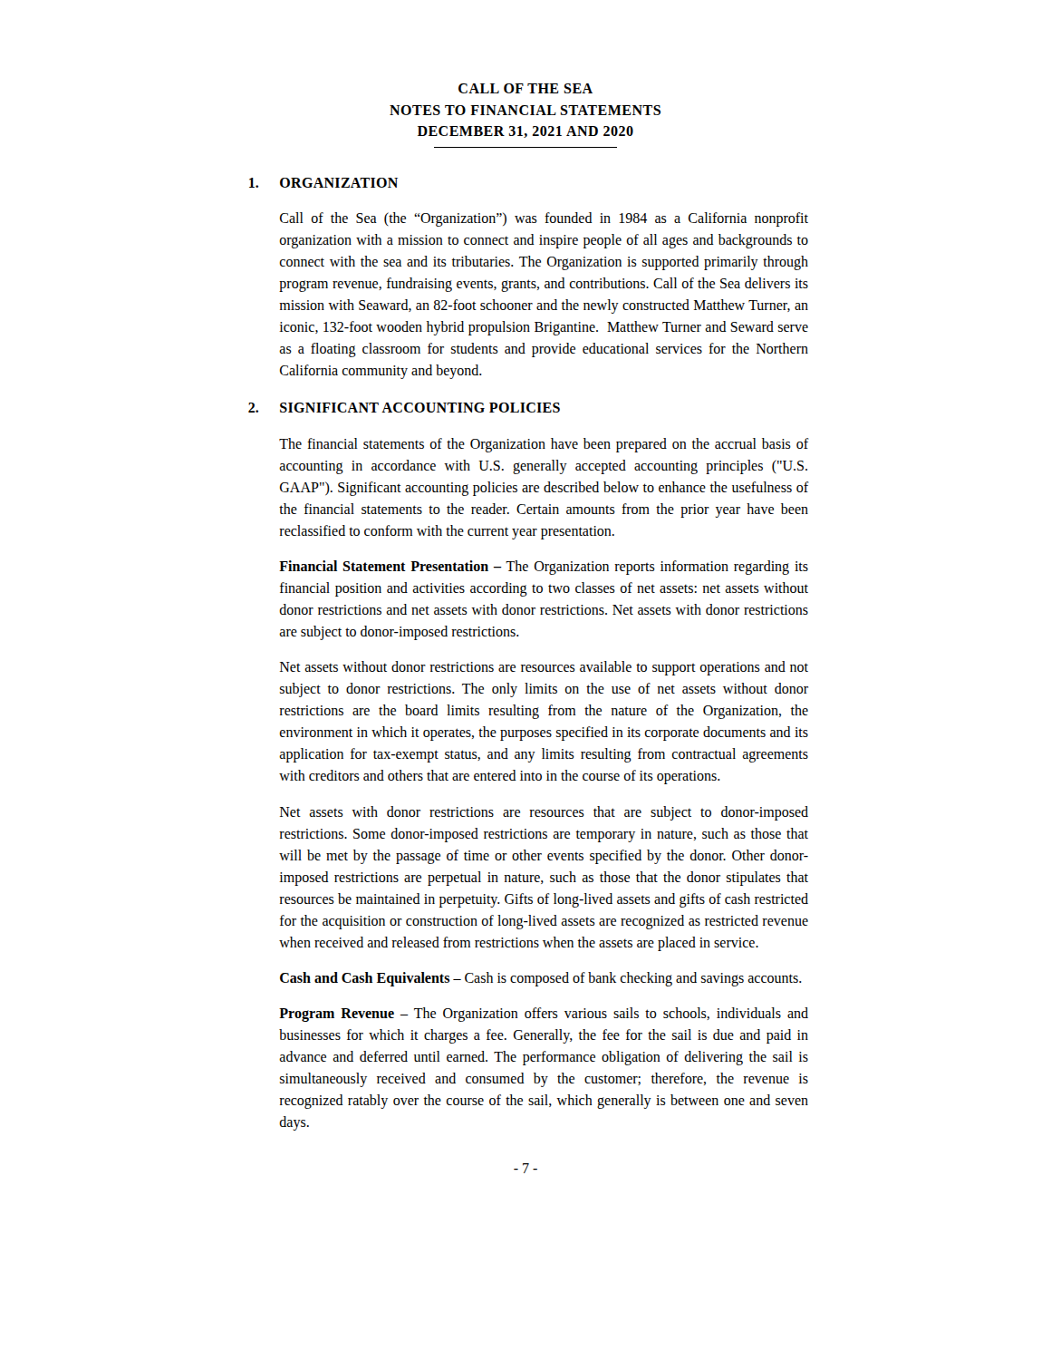CALL OF THE SEA
NOTES TO FINANCIAL STATEMENTS
DECEMBER 31, 2021 AND 2020
Organization
Call of the Sea (the “Organization”) was founded in 1984 as a California nonprofit organization with a mission to connect and inspire people of all ages and backgrounds to connect with the sea and its tributaries. The Organization is supported primarily through program revenue, fundraising events, grants, and contributions. Call of the Sea delivers its mission with Seaward, an 82-foot schooner and the newly constructed Matthew Turner, an iconic, 132-foot wooden hybrid propulsion Brigantine. Matthew Turner and Seward serve as a floating classroom for students and provide educational services for the Northern California community and beyond.
Significant Accounting Policies
The financial statements of the Organization have been prepared on the accrual basis of accounting in accordance with U.S. generally accepted accounting principles ("U.S. GAAP"). Significant accounting policies are described below to enhance the usefulness of the financial statements to the reader. Certain amounts from the prior year have been reclassified to conform with the current year presentation.
Financial Statement Presentation – The Organization reports information regarding its financial position and activities according to two classes of net assets: net assets without donor restrictions and net assets with donor restrictions. Net assets with donor restrictions are subject to donor-imposed restrictions.
Net assets without donor restrictions are resources available to support operations and not subject to donor restrictions. The only limits on the use of net assets without donor restrictions are the board limits resulting from the nature of the Organization, the environment in which it operates, the purposes specified in its corporate documents and its application for tax-exempt status, and any limits resulting from contractual agreements with creditors and others that are entered into in the course of its operations.
Net assets with donor restrictions are resources that are subject to donor-imposed restrictions. Some donor-imposed restrictions are temporary in nature, such as those that will be met by the passage of time or other events specified by the donor. Other donor-imposed restrictions are perpetual in nature, such as those that the donor stipulates that resources be maintained in perpetuity. Gifts of long-lived assets and gifts of cash restricted for the acquisition or construction of long-lived assets are recognized as restricted revenue when received and released from restrictions when the assets are placed in service.
Cash and Cash Equivalents – Cash is composed of bank checking and savings accounts.
Program Revenue – The Organization offers various sails to schools, individuals and businesses for which it charges a fee. Generally, the fee for the sail is due and paid in advance and deferred until earned. The performance obligation of delivering the sail is simultaneously received and consumed by the customer; therefore, the revenue is recognized ratably over the course of the sail, which generally is between one and seven days.
- 7 -